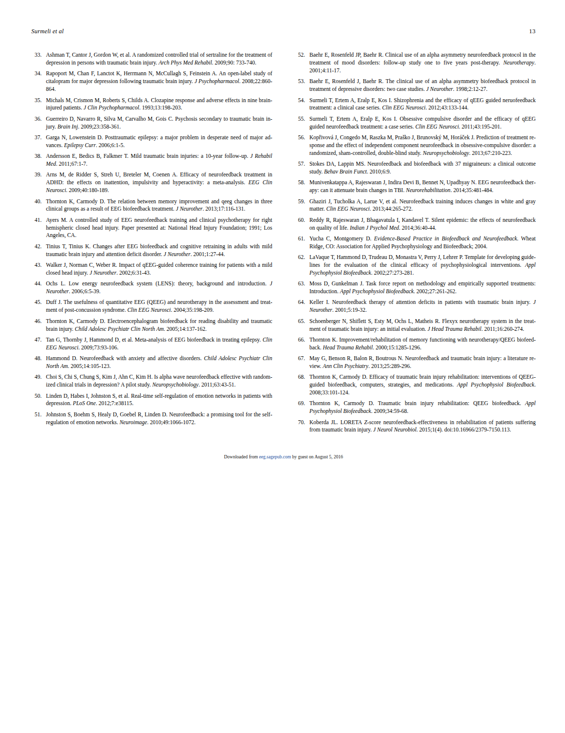Surmeli et al
13
33. Ashman T, Cantor J, Gordon W, et al. A randomized controlled trial of sertraline for the treatment of depression in persons with traumatic brain injury. Arch Phys Med Rehabil. 2009;90: 733-740.
34. Rapoport M, Chan F, Lanctot K, Herrmann N, McCullagh S, Feinstein A. An open-label study of citalopram for major depression following traumatic brain injury. J Psychopharmacol. 2008;22:860-864.
35. Michals M, Crismon M, Roberts S, Childs A. Clozapine response and adverse effects in nine brain-injured patients. J Clin Psychopharmacol. 1993;13:198-203.
36. Guerreiro D, Navarro R, Silva M, Carvalho M, Gois C. Psychosis secondary to traumatic brain injury. Brain Inj. 2009;23:358-361.
37. Garga N, Lowenstein D. Posttraumatic epilepsy: a major problem in desperate need of major advances. Epilepsy Curr. 2006;6:1-5.
38. Andersson E, Bedics B, Falkmer T. Mild traumatic brain injuries: a 10-year follow-up. J Rehabil Med. 2011;67:1-7.
39. Arns M, de Ridder S, Streh U, Breteler M, Coenen A. Efficacy of neurofeedback treatment in ADHD: the effects on inattention, impulsivity and hyperactivity: a meta-analysis. EEG Clin Neurosci. 2009;40:180-189.
40. Thornton K, Carmody D. The relation between memory improvement and qeeg changes in three clinical groups as a result of EEG biofeedback treatment. J Neurother. 2013;17:116-131.
41. Ayers M. A controlled study of EEG neurofeedback training and clinical psychotherapy for right hemispheric closed head injury. Paper presented at: National Head Injury Foundation; 1991; Los Angeles, CA.
42. Tinius T, Tinius K. Changes after EEG biofeedback and cognitive retraining in adults with mild traumatic brain injury and attention deficit disorder. J Neurother. 2001;1:27-44.
43. Walker J, Norman C, Weber R. Impact of qEEG-guided coherence training for patients with a mild closed head injury. J Neurother. 2002;6:31-43.
44. Ochs L. Low energy neurofeedback system (LENS): theory, background and introduction. J Neurother. 2006;6:5-39.
45. Duff J. The usefulness of quantitative EEG (QEEG) and neurotherapy in the assessment and treatment of post-concussion syndrome. Clin EEG Neurosci. 2004;35:198-209.
46. Thornton K, Carmody D. Electroencephalogram biofeedback for reading disability and traumatic brain injury. Child Adolesc Psychiatr Clin North Am. 2005;14:137-162.
47. Tan G, Thornby J, Hammond D, et al. Meta-analysis of EEG biofeedback in treating epilepsy. Clin EEG Neurosci. 2009;73:93-106.
48. Hammond D. Neurofeedback with anxiety and affective disorders. Child Adolesc Psychiatr Clin North Am. 2005;14:105-123.
49. Choi S, Chi S, Chung S, Kim J, Ahn C, Kim H. Is alpha wave neurofeedback effective with randomized clinical trials in depression? A pilot study. Neuropsychobiology. 2011;63:43-51.
50. Linden D, Habes I, Johnston S, et al. Real-time self-regulation of emotion networks in patients with depression. PLoS One. 2012;7:e38115.
51. Johnston S, Boehm S, Healy D, Goebel R, Linden D. Neurofeedback: a promising tool for the self-regulation of emotion networks. Neuroimage. 2010;49:1066-1072.
52. Baehr E, Rosenfeld JP, Baehr R. Clinical use of an alpha asymmetry neurofeedback protocol in the treatment of mood disorders: follow-up study one to five years post-therapy. Neurotherapy. 2001;4:11-17.
53. Baehr E, Rosenfeld J, Baehr R. The clinical use of an alpha asymmetry biofeedback protocol in treatment of depressive disorders: two case studies. J Neurother. 1998;2:12-27.
54. Surmeli T, Ertem A, Eralp E, Kos I. Shizophrenia and the efficacy of qEEG guided neruofeedback treatment: a clinical case series. Clin EEG Neurosci. 2012;43:133-144.
55. Surmeli T, Ertem A, Eralp E, Kos I. Obsessive compulsive disorder and the efficacy of qEEG guided neurofeedback treatment: a case series. Clin EEG Neurosci. 2011;43:195-201.
56. Kopřivová J, Congedo M, Raszka M, Praško J, Brunovský M, Horáček J. Prediction of treatment response and the effect of independent component neurofeedback in obsessive-compulsive disorder: a randomized, sham-controlled, double-blind study. Neuropsychobiology. 2013;67:210-223.
57. Stokes DA, Lappin MS. Neurofeedback and biofeedback with 37 migraineurs: a clinical outcome study. Behav Brain Funct. 2010;6:9.
58. Munivenkatappa A, Rajeswaran J, Indira Devi B, Bennet N, Upadhyay N. EEG neurofeedback therapy: can it attenuate brain changes in TBI. Neurorehabilitation. 2014;35:481-484.
59. Ghaziri J, Tucholka A, Larue V, et al. Neurofeedback training induces changes in white and gray matter. Clin EEG Neurosci. 2013;44:265-272.
60. Reddy R, Rajeswaran J, Bhagavatula I, Kandavel T. Silent epidemic: the effects of neurofeedback on quality of life. Indian J Psychol Med. 2014;36:40-44.
61. Yucha C, Montgomery D. Evidence-Based Practice in Biofeedback and Neurofeedback. Wheat Ridge, CO: Association for Applied Psychophysiology and Biofeedback; 2004.
62. LaVaque T, Hammond D, Trudeau D, Monastra V, Perry J, Lehrer P. Template for developing guidelines for the evaluation of the clinical efficacy of psychophysiological interventions. Appl Psychophysiol Biofeedback. 2002;27:273-281.
63. Moss D, Gunkelman J. Task force report on methodology and empirically supported treatments: Introduction. Appl Psychophysiol Biofeedback. 2002;27:261-262.
64. Keller I. Neurofeedback therapy of attention deficits in patients with traumatic brain injury. J Neurother. 2001;5:19-32.
65. Schoenberger N, Shiflett S, Esty M, Ochs L, Matheis R. Flexyx neurotherapy system in the treatment of traumatic brain injury: an initial evaluation. J Head Trauma Rehabil. 2011;16:260-274.
66. Thornton K. Improvement/rehabilitation of memory functioning with neurotherapy/QEEG biofeedback. Head Trauma Rehabil. 2000;15:1285-1296.
67. May G, Benson R, Balon R, Boutrous N. Neurofeedback and traumatic brain injury: a literature review. Ann Clin Psychiatry. 2013;25:289-296.
68. Thornton K, Carmody D. Efficacy of traumatic brain injury rehabilitation: interventions of QEEG-guided biofeedback, computers, strategies, and medications. Appl Psychophysiol Biofeedback. 2008;33:101-124.
69. Thornton K, Carmody D. Traumatic brain injury rehabilitation: QEEG biofeedback. Appl Psychophysiol Biofeedback. 2009;34:59-68.
70. Koberda JL. LORETA Z-score neurofeedback-effectiveness in rehabilitation of patients suffering from traumatic brain injury. J Neurol Neurobiol. 2015;1(4). doi:10.16966/2379-7150.113.
Downloaded from eeg.sagepub.com by guest on August 5, 2016